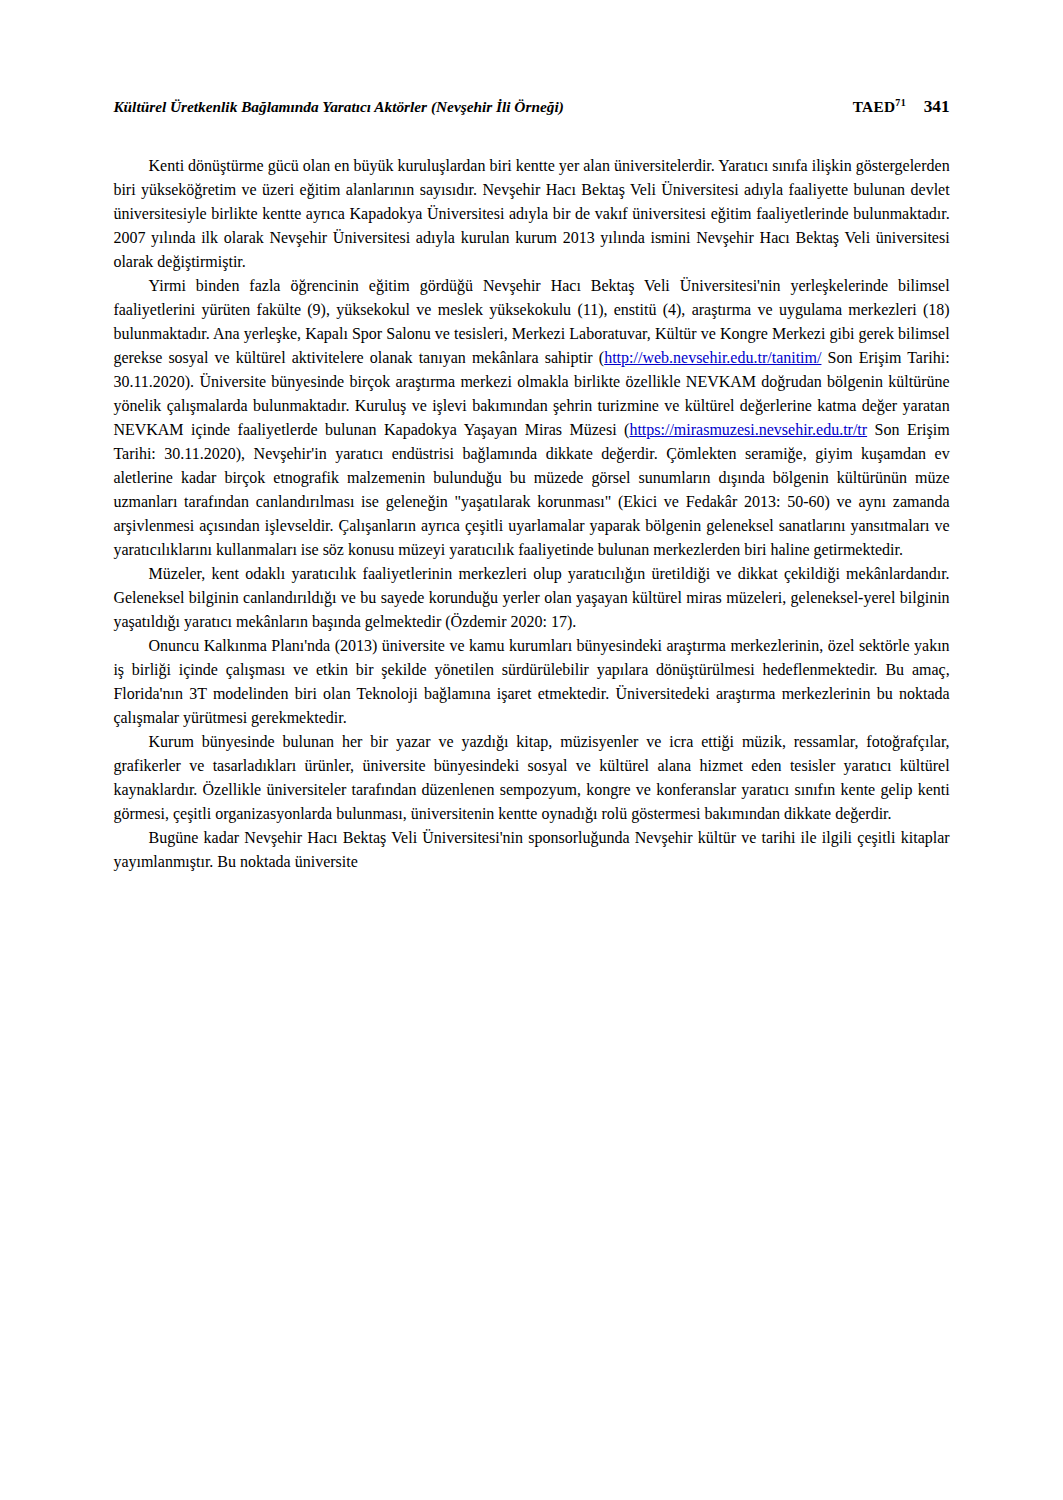Kültürel Üretkenlik Bağlamında Yaratıcı Aktörler (Nevşehir İli Örneği) TAED71 341
Kenti dönüştürme gücü olan en büyük kuruluşlardan biri kentte yer alan üniversitelerdir. Yaratıcı sınıfa ilişkin göstergelerden biri yükseköğretim ve üzeri eğitim alanlarının sayısıdır. Nevşehir Hacı Bektaş Veli Üniversitesi adıyla faaliyette bulunan devlet üniversitesiyle birlikte kentte ayrıca Kapadokya Üniversitesi adıyla bir de vakıf üniversitesi eğitim faaliyetlerinde bulunmaktadır. 2007 yılında ilk olarak Nevşehir Üniversitesi adıyla kurulan kurum 2013 yılında ismini Nevşehir Hacı Bektaş Veli üniversitesi olarak değiştirmiştir.
Yirmi binden fazla öğrencinin eğitim gördüğü Nevşehir Hacı Bektaş Veli Üniversitesi'nin yerleşkelerinde bilimsel faaliyetlerini yürüten fakülte (9), yüksekokul ve meslek yüksekokulu (11), enstitü (4), araştırma ve uygulama merkezleri (18) bulunmaktadır. Ana yerleşke, Kapalı Spor Salonu ve tesisleri, Merkezi Laboratuvar, Kültür ve Kongre Merkezi gibi gerek bilimsel gerekse sosyal ve kültürel aktivitelere olanak tanıyan mekânlara sahiptir (http://web.nevsehir.edu.tr/tanitim/ Son Erişim Tarihi: 30.11.2020). Üniversite bünyesinde birçok araştırma merkezi olmakla birlikte özellikle NEVKAM doğrudan bölgenin kültürüne yönelik çalışmalarda bulunmaktadır. Kuruluş ve işlevi bakımından şehrin turizmine ve kültürel değerlerine katma değer yaratan NEVKAM içinde faaliyetlerde bulunan Kapadokya Yaşayan Miras Müzesi (https://mirasmuzesi.nevsehir.edu.tr/tr Son Erişim Tarihi: 30.11.2020), Nevşehir'in yaratıcı endüstrisi bağlamında dikkate değerdir. Çömlekten seramiğe, giyim kuşamdan ev aletlerine kadar birçok etnografik malzemenin bulunduğu bu müzede görsel sunumların dışında bölgenin kültürünün müze uzmanları tarafından canlandırılması ise geleneğin "yaşatılarak korunması" (Ekici ve Fedakâr 2013: 50-60) ve aynı zamanda arşivlenmesi açısından işlevseldir. Çalışanların ayrıca çeşitli uyarlamalar yaparak bölgenin geleneksel sanatlarını yansıtmaları ve yaratıcılıklarını kullanmaları ise söz konusu müzeyi yaratıcılık faaliyetinde bulunan merkezlerden biri haline getirmektedir.
Müzeler, kent odaklı yaratıcılık faaliyetlerinin merkezleri olup yaratıcılığın üretildiği ve dikkat çekildiği mekânlardandır. Geleneksel bilginin canlandırıldığı ve bu sayede korunduğu yerler olan yaşayan kültürel miras müzeleri, geleneksel-yerel bilginin yaşatıldığı yaratıcı mekânların başında gelmektedir (Özdemir 2020: 17).
Onuncu Kalkınma Planı'nda (2013) üniversite ve kamu kurumları bünyesindeki araştırma merkezlerinin, özel sektörle yakın iş birliği içinde çalışması ve etkin bir şekilde yönetilen sürdürülebilir yapılara dönüştürülmesi hedeflenmektedir. Bu amaç, Florida'nın 3T modelinden biri olan Teknoloji bağlamına işaret etmektedir. Üniversitedeki araştırma merkezlerinin bu noktada çalışmalar yürütmesi gerekmektedir.
Kurum bünyesinde bulunan her bir yazar ve yazdığı kitap, müzisyenler ve icra ettiği müzik, ressamlar, fotoğrafçılar, grafikerler ve tasarladıkları ürünler, üniversite bünyesindeki sosyal ve kültürel alana hizmet eden tesisler yaratıcı kültürel kaynaklardır. Özellikle üniversiteler tarafından düzenlenen sempozyum, kongre ve konferanslar yaratıcı sınıfın kente gelip kenti görmesi, çeşitli organizasyonlarda bulunması, üniversitenin kentte oynadığı rolü göstermesi bakımından dikkate değerdir.
Bugüne kadar Nevşehir Hacı Bektaş Veli Üniversitesi'nin sponsorluğunda Nevşehir kültür ve tarihi ile ilgili çeşitli kitaplar yayımlanmıştır. Bu noktada üniversite